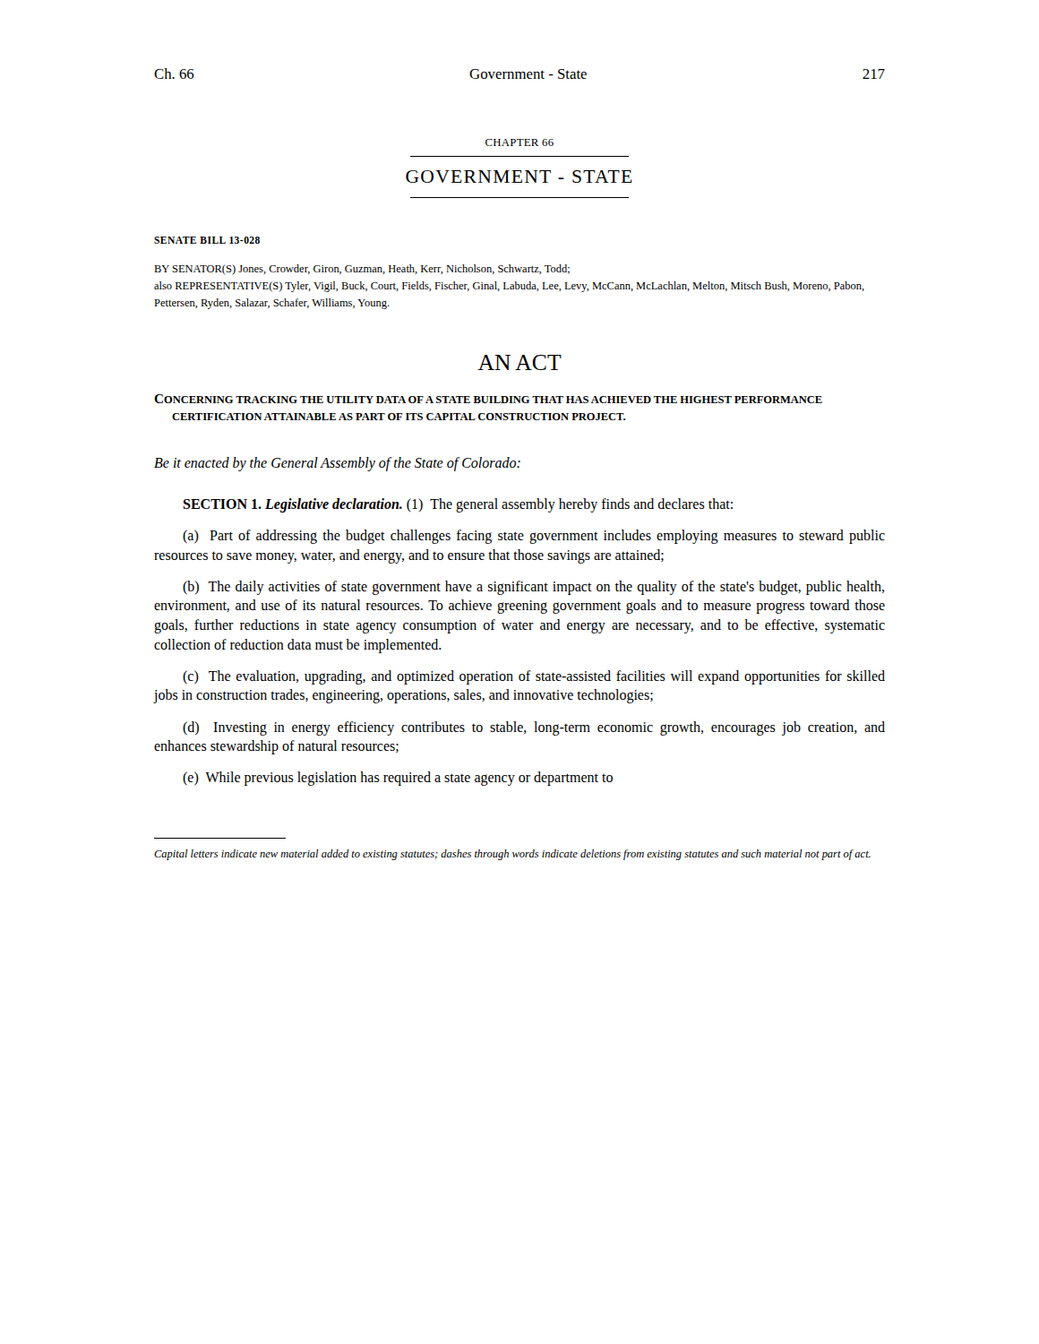Ch. 66 Government - State 217
CHAPTER 66
GOVERNMENT - STATE
SENATE BILL 13-028
BY SENATOR(S) Jones, Crowder, Giron, Guzman, Heath, Kerr, Nicholson, Schwartz, Todd;
also REPRESENTATIVE(S) Tyler, Vigil, Buck, Court, Fields, Fischer, Ginal, Labuda, Lee, Levy, McCann, McLachlan, Melton, Mitsch Bush, Moreno, Pabon, Pettersen, Ryden, Salazar, Schafer, Williams, Young.
AN ACT
CONCERNING TRACKING THE UTILITY DATA OF A STATE BUILDING THAT HAS ACHIEVED THE HIGHEST PERFORMANCE CERTIFICATION ATTAINABLE AS PART OF ITS CAPITAL CONSTRUCTION PROJECT.
Be it enacted by the General Assembly of the State of Colorado:
SECTION 1. Legislative declaration. (1) The general assembly hereby finds and declares that:
(a) Part of addressing the budget challenges facing state government includes employing measures to steward public resources to save money, water, and energy, and to ensure that those savings are attained;
(b) The daily activities of state government have a significant impact on the quality of the state's budget, public health, environment, and use of its natural resources. To achieve greening government goals and to measure progress toward those goals, further reductions in state agency consumption of water and energy are necessary, and to be effective, systematic collection of reduction data must be implemented.
(c) The evaluation, upgrading, and optimized operation of state-assisted facilities will expand opportunities for skilled jobs in construction trades, engineering, operations, sales, and innovative technologies;
(d) Investing in energy efficiency contributes to stable, long-term economic growth, encourages job creation, and enhances stewardship of natural resources;
(e) While previous legislation has required a state agency or department to
Capital letters indicate new material added to existing statutes; dashes through words indicate deletions from existing statutes and such material not part of act.